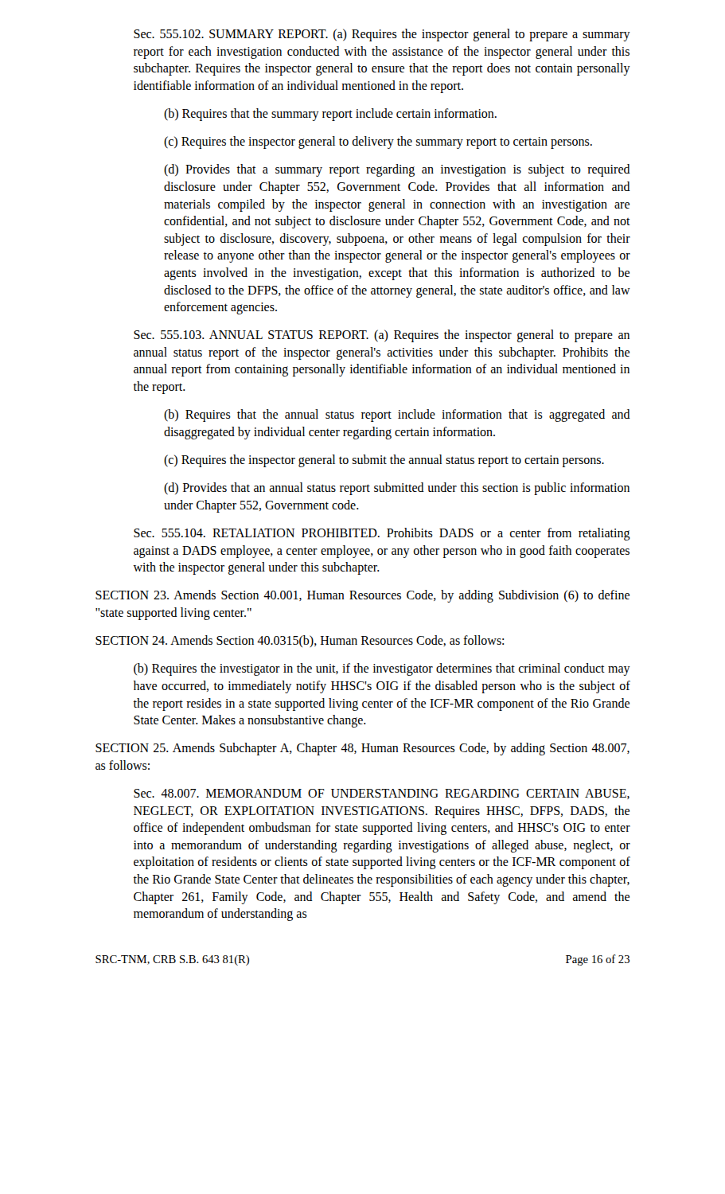Sec. 555.102. SUMMARY REPORT. (a) Requires the inspector general to prepare a summary report for each investigation conducted with the assistance of the inspector general under this subchapter. Requires the inspector general to ensure that the report does not contain personally identifiable information of an individual mentioned in the report.
(b) Requires that the summary report include certain information.
(c) Requires the inspector general to delivery the summary report to certain persons.
(d) Provides that a summary report regarding an investigation is subject to required disclosure under Chapter 552, Government Code. Provides that all information and materials compiled by the inspector general in connection with an investigation are confidential, and not subject to disclosure under Chapter 552, Government Code, and not subject to disclosure, discovery, subpoena, or other means of legal compulsion for their release to anyone other than the inspector general or the inspector general's employees or agents involved in the investigation, except that this information is authorized to be disclosed to the DFPS, the office of the attorney general, the state auditor's office, and law enforcement agencies.
Sec. 555.103. ANNUAL STATUS REPORT. (a) Requires the inspector general to prepare an annual status report of the inspector general's activities under this subchapter. Prohibits the annual report from containing personally identifiable information of an individual mentioned in the report.
(b) Requires that the annual status report include information that is aggregated and disaggregated by individual center regarding certain information.
(c) Requires the inspector general to submit the annual status report to certain persons.
(d) Provides that an annual status report submitted under this section is public information under Chapter 552, Government code.
Sec. 555.104. RETALIATION PROHIBITED. Prohibits DADS or a center from retaliating against a DADS employee, a center employee, or any other person who in good faith cooperates with the inspector general under this subchapter.
SECTION 23. Amends Section 40.001, Human Resources Code, by adding Subdivision (6) to define "state supported living center."
SECTION 24. Amends Section 40.0315(b), Human Resources Code, as follows:
(b) Requires the investigator in the unit, if the investigator determines that criminal conduct may have occurred, to immediately notify HHSC's OIG if the disabled person who is the subject of the report resides in a state supported living center of the ICF-MR component of the Rio Grande State Center. Makes a nonsubstantive change.
SECTION 25. Amends Subchapter A, Chapter 48, Human Resources Code, by adding Section 48.007, as follows:
Sec. 48.007. MEMORANDUM OF UNDERSTANDING REGARDING CERTAIN ABUSE, NEGLECT, OR EXPLOITATION INVESTIGATIONS. Requires HHSC, DFPS, DADS, the office of independent ombudsman for state supported living centers, and HHSC's OIG to enter into a memorandum of understanding regarding investigations of alleged abuse, neglect, or exploitation of residents or clients of state supported living centers or the ICF-MR component of the Rio Grande State Center that delineates the responsibilities of each agency under this chapter, Chapter 261, Family Code, and Chapter 555, Health and Safety Code, and amend the memorandum of understanding as
SRC-TNM, CRB S.B. 643 81(R) Page 16 of 23